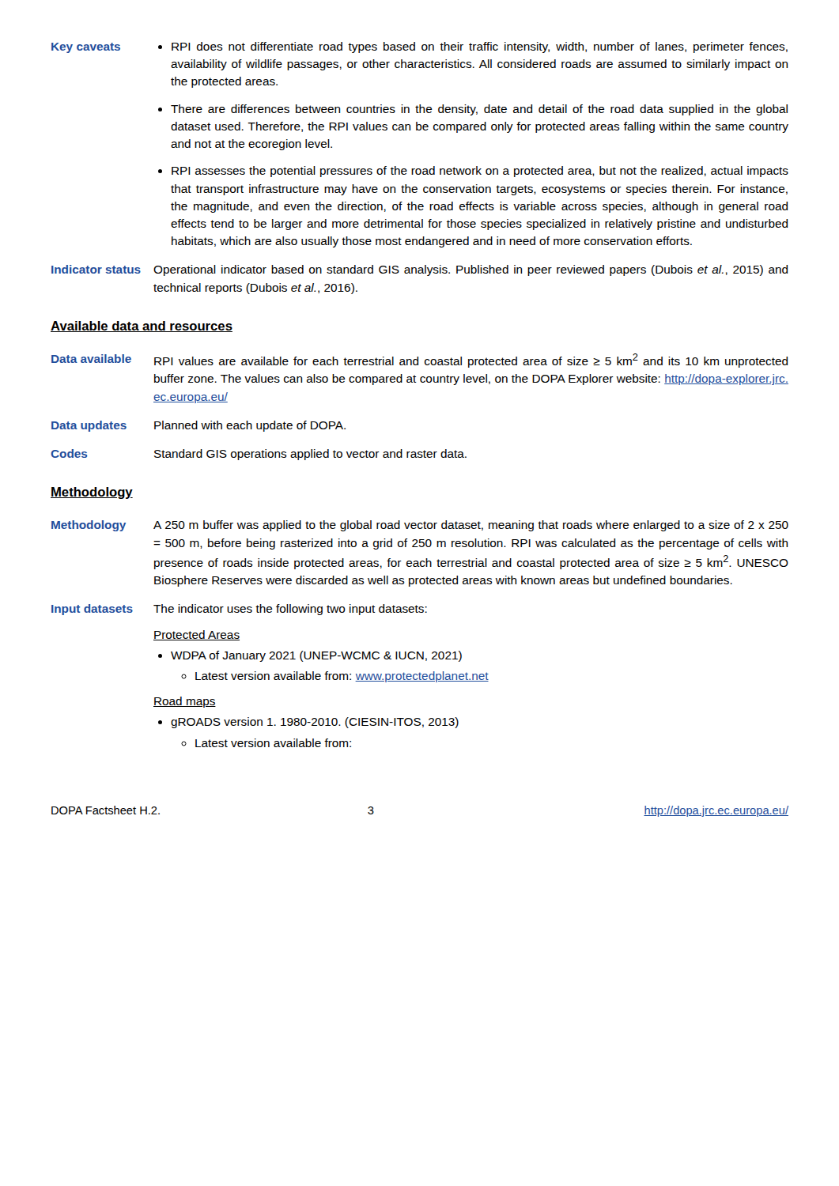Key caveats
RPI does not differentiate road types based on their traffic intensity, width, number of lanes, perimeter fences, availability of wildlife passages, or other characteristics. All considered roads are assumed to similarly impact on the protected areas.
There are differences between countries in the density, date and detail of the road data supplied in the global dataset used. Therefore, the RPI values can be compared only for protected areas falling within the same country and not at the ecoregion level.
RPI assesses the potential pressures of the road network on a protected area, but not the realized, actual impacts that transport infrastructure may have on the conservation targets, ecosystems or species therein. For instance, the magnitude, and even the direction, of the road effects is variable across species, although in general road effects tend to be larger and more detrimental for those species specialized in relatively pristine and undisturbed habitats, which are also usually those most endangered and in need of more conservation efforts.
Indicator status
Operational indicator based on standard GIS analysis. Published in peer reviewed papers (Dubois et al., 2015) and technical reports (Dubois et al., 2016).
Available data and resources
Data available
RPI values are available for each terrestrial and coastal protected area of size ≥ 5 km2 and its 10 km unprotected buffer zone. The values can also be compared at country level, on the DOPA Explorer website: http://dopa-explorer.jrc.ec.europa.eu/
Data updates
Planned with each update of DOPA.
Codes
Standard GIS operations applied to vector and raster data.
Methodology
Methodology
A 250 m buffer was applied to the global road vector dataset, meaning that roads where enlarged to a size of 2 x 250 = 500 m, before being rasterized into a grid of 250 m resolution. RPI was calculated as the percentage of cells with presence of roads inside protected areas, for each terrestrial and coastal protected area of size ≥ 5 km2. UNESCO Biosphere Reserves were discarded as well as protected areas with known areas but undefined boundaries.
Input datasets
The indicator uses the following two input datasets:
Protected Areas
WDPA of January 2021 (UNEP-WCMC & IUCN, 2021)
Latest version available from: www.protectedplanet.net
Road maps
gROADS version 1. 1980-2010. (CIESIN-ITOS, 2013)
Latest version available from:
DOPA Factsheet H.2.
3
http://dopa.jrc.ec.europa.eu/